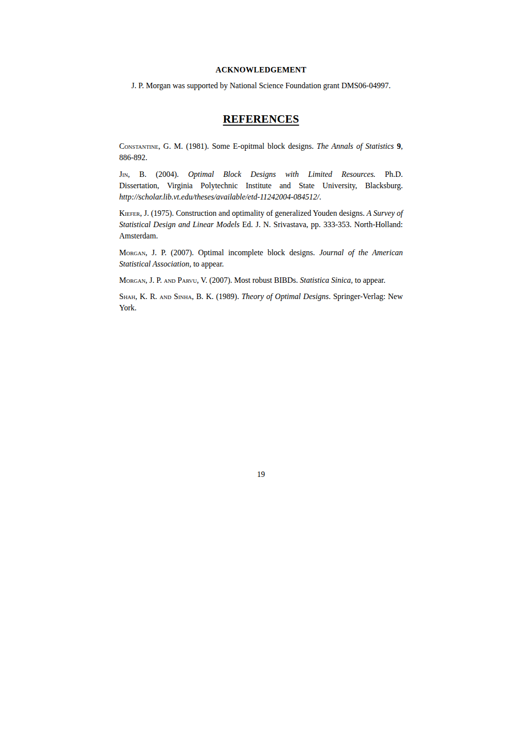ACKNOWLEDGEMENT
J. P. Morgan was supported by National Science Foundation grant DMS06-04997.
REFERENCES
Constantine, G. M. (1981). Some E-opitmal block designs. The Annals of Statistics 9, 886-892.
Jin, B. (2004). Optimal Block Designs with Limited Resources. Ph.D. Dissertation, Virginia Polytechnic Institute and State University, Blacksburg. http://scholar.lib.vt.edu/theses/available/etd-11242004-084512/.
Kiefer, J. (1975). Construction and optimality of generalized Youden designs. A Survey of Statistical Design and Linear Models Ed. J. N. Srivastava, pp. 333-353. North-Holland: Amsterdam.
Morgan, J. P. (2007). Optimal incomplete block designs. Journal of the American Statistical Association, to appear.
Morgan, J. P. and Parvu, V. (2007). Most robust BIBDs. Statistica Sinica, to appear.
Shah, K. R. and Sinha, B. K. (1989). Theory of Optimal Designs. Springer-Verlag: New York.
19